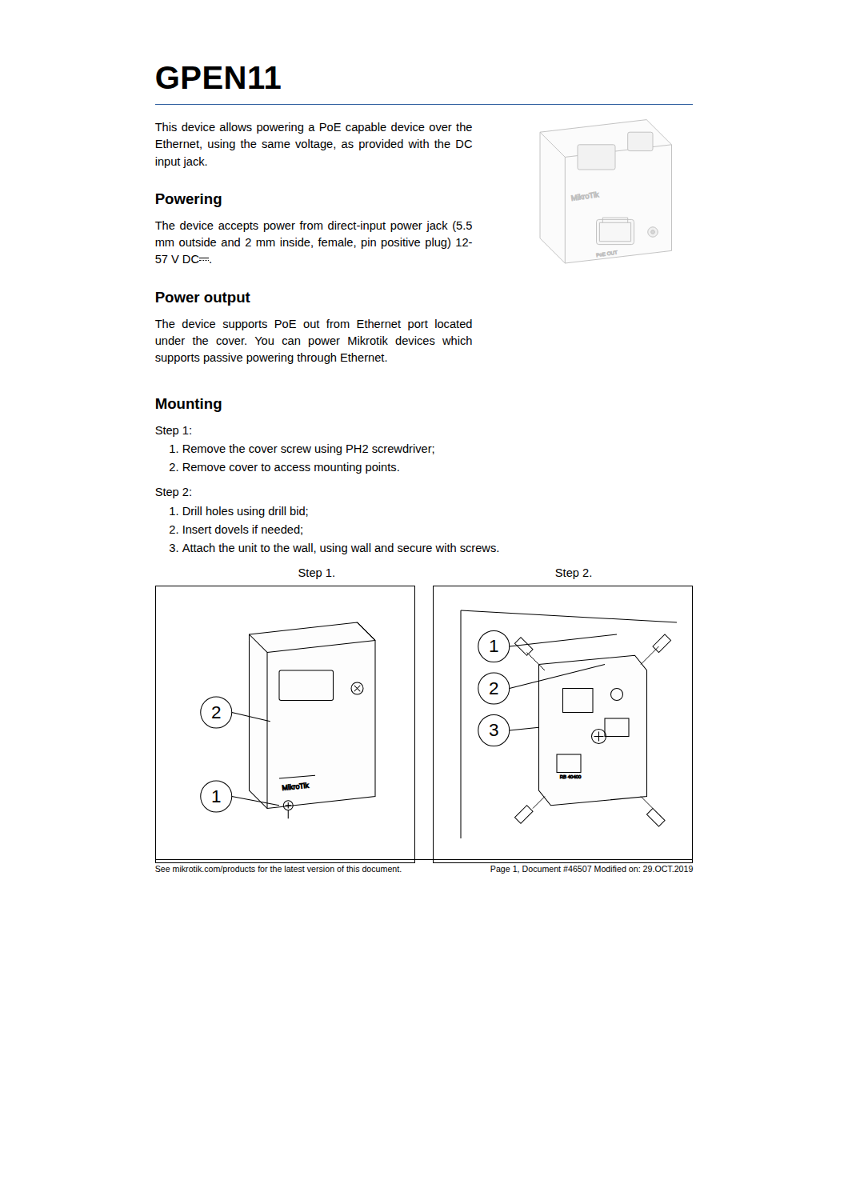GPEN11
This device allows powering a PoE capable device over the Ethernet, using the same voltage, as provided with the DC input jack.
Powering
The device accepts power from direct-input power jack (5.5 mm outside and 2 mm inside, female, pin positive plug) 12-57 V DC .
Power output
The device supports PoE out from Ethernet port located under the cover. You can power Mikrotik devices which supports passive powering through Ethernet.
Mounting
Step 1:
Remove the cover screw using PH2 screwdriver;
Remove cover to access mounting points.
Step 2:
Drill holes using drill bid;
Insert dovels if needed;
Attach the unit to the wall, using wall and secure with screws.
Step 1. Step 2.
See mikrotik.com/products for the latest version of this document. Page 1, Document #46507 Modified on: 29.OCT.2019